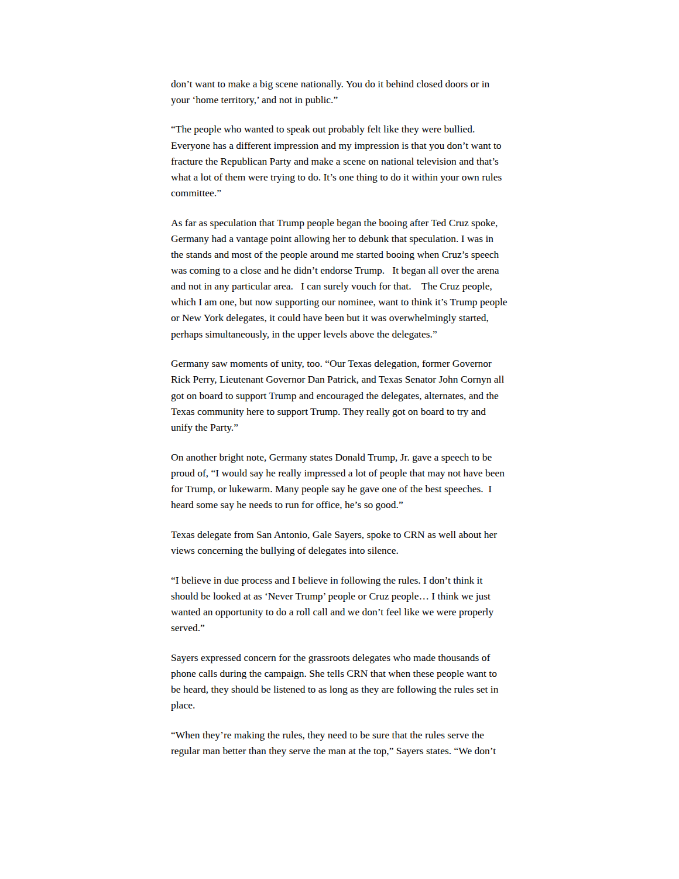don’t want to make a big scene nationally. You do it behind closed doors or in your ‘home territory,’ and not in public.”
“The people who wanted to speak out probably felt like they were bullied. Everyone has a different impression and my impression is that you don’t want to fracture the Republican Party and make a scene on national television and that’s what a lot of them were trying to do. It’s one thing to do it within your own rules committee.”
As far as speculation that Trump people began the booing after Ted Cruz spoke, Germany had a vantage point allowing her to debunk that speculation. I was in the stands and most of the people around me started booing when Cruz’s speech was coming to a close and he didn’t endorse Trump. It began all over the arena and not in any particular area. I can surely vouch for that. The Cruz people, which I am one, but now supporting our nominee, want to think it’s Trump people or New York delegates, it could have been but it was overwhelmingly started, perhaps simultaneously, in the upper levels above the delegates.”
Germany saw moments of unity, too. “Our Texas delegation, former Governor Rick Perry, Lieutenant Governor Dan Patrick, and Texas Senator John Cornyn all got on board to support Trump and encouraged the delegates, alternates, and the Texas community here to support Trump. They really got on board to try and unify the Party.”
On another bright note, Germany states Donald Trump, Jr. gave a speech to be proud of, “I would say he really impressed a lot of people that may not have been for Trump, or lukewarm. Many people say he gave one of the best speeches. I heard some say he needs to run for office, he’s so good.”
Texas delegate from San Antonio, Gale Sayers, spoke to CRN as well about her views concerning the bullying of delegates into silence.
“I believe in due process and I believe in following the rules. I don’t think it should be looked at as ‘Never Trump’ people or Cruz people… I think we just wanted an opportunity to do a roll call and we don’t feel like we were properly served.”
Sayers expressed concern for the grassroots delegates who made thousands of phone calls during the campaign. She tells CRN that when these people want to be heard, they should be listened to as long as they are following the rules set in place.
“When they’re making the rules, they need to be sure that the rules serve the regular man better than they serve the man at the top,” Sayers states. “We don’t